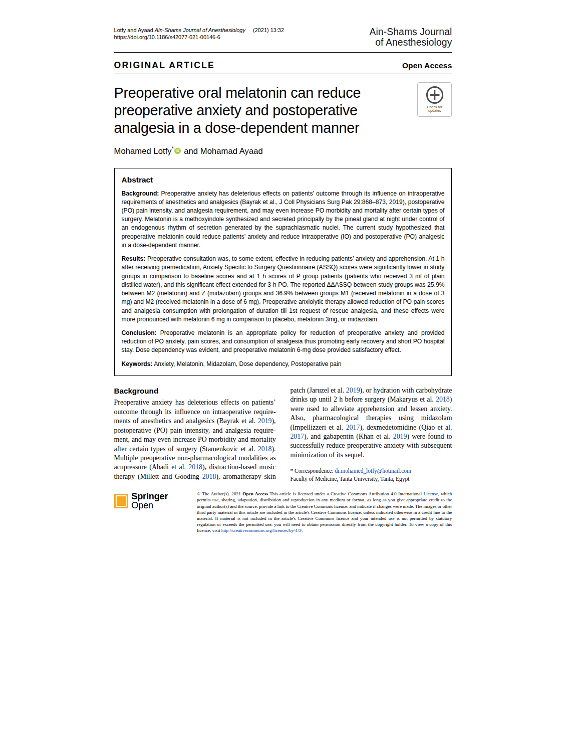Lotfy and Ayaad Ain-Shams Journal of Anesthesiology (2021) 13:32
https://doi.org/10.1186/s42077-021-00146-6
Ain-Shams Journal of Anesthesiology
Original Article
Open Access
Check for
updates
Preoperative oral melatonin can reduce preoperative anxiety and postoperative analgesia in a dose-dependent manner
Mohamed Lotfy* and Mohamad Ayaad
Abstract
Background: Preoperative anxiety has deleterious effects on patients’ outcome through its influence on intraoperative requirements of anesthetics and analgesics (Bayrak et al., J Coll Physicians Surg Pak 29:868–873, 2019), postoperative (PO) pain intensity, and analgesia requirement, and may even increase PO morbidity and mortality after certain types of surgery. Melatonin is a methoxyindole synthesized and secreted principally by the pineal gland at night under control of an endogenous rhythm of secretion generated by the suprachiasmatic nuclei. The current study hypothesized that preoperative melatonin could reduce patients’ anxiety and reduce intraoperative (IO) and postoperative (PO) analgesic in a dose-dependent manner.
Results: Preoperative consultation was, to some extent, effective in reducing patients’ anxiety and apprehension. At 1 h after receiving premedication, Anxiety Specific to Surgery Questionnaire (ASSQ) scores were significantly lower in study groups in comparison to baseline scores and at 1 h scores of P group patients (patients who received 3 ml of plain distilled water), and this significant effect extended for 3-h PO. The reported ΔΔASSQ between study groups was 25.9% between M2 (melatonin) and Z (midazolam) groups and 36.9% between groups M1 (received melatonin in a dose of 3 mg) and M2 (received melatonin in a dose of 6 mg). Preoperative anxiolytic therapy allowed reduction of PO pain scores and analgesia consumption with prolongation of duration till 1st request of rescue analgesia, and these effects were more pronounced with melatonin 6 mg in comparison to placebo, melatonin 3mg, or midazolam.
Conclusion: Preoperative melatonin is an appropriate policy for reduction of preoperative anxiety and provided reduction of PO anxiety, pain scores, and consumption of analgesia thus promoting early recovery and short PO hospital stay. Dose dependency was evident, and preoperative melatonin 6-mg dose provided satisfactory effect.
Keywords: Anxiety, Melatonin, Midazolam, Dose dependency, Postoperative pain
Background
Preoperative anxiety has deleterious effects on patients’ outcome through its influence on intraoperative requirements of anesthetics and analgesics (Bayrak et al. 2019), postoperative (PO) pain intensity, and analgesia requirement, and may even increase PO morbidity and mortality after certain types of surgery (Stamenkovic et al. 2018). Multiple preoperative non-pharmacological modalities as acupressure (Abadi et al. 2018), distraction-based music therapy (Millett and Gooding 2018), aromatherapy skin patch (Jaruzel et al. 2019), or hydration with carbohydrate drinks up until 2 h before surgery (Makaryus et al. 2018) were used to alleviate apprehension and lessen anxiety. Also, pharmacological therapies using midazolam (Impellizzeri et al. 2017), dexmedetomidine (Qiao et al. 2017), and gabapentin (Khan et al. 2019) were found to successfully reduce preoperative anxiety with subsequent minimization of its sequel.
* Correspondence: dr.mohamed_lotfy@hotmail.com
Faculty of Medicine, Tanta University, Tanta, Egypt
Springer Open
© The Author(s). 2021 Open Access This article is licensed under a Creative Commons Attribution 4.0 International License, which permits use, sharing, adaptation, distribution and reproduction in any medium or format, as long as you give appropriate credit to the original author(s) and the source, provide a link to the Creative Commons licence, and indicate if changes were made. The images or other third party material in this article are included in the article's Creative Commons licence, unless indicated otherwise in a credit line to the material. If material is not included in the article's Creative Commons licence and your intended use is not permitted by statutory regulation or exceeds the permitted use, you will need to obtain permission directly from the copyright holder. To view a copy of this licence, visit http://creativecommons.org/licenses/by/4.0/.